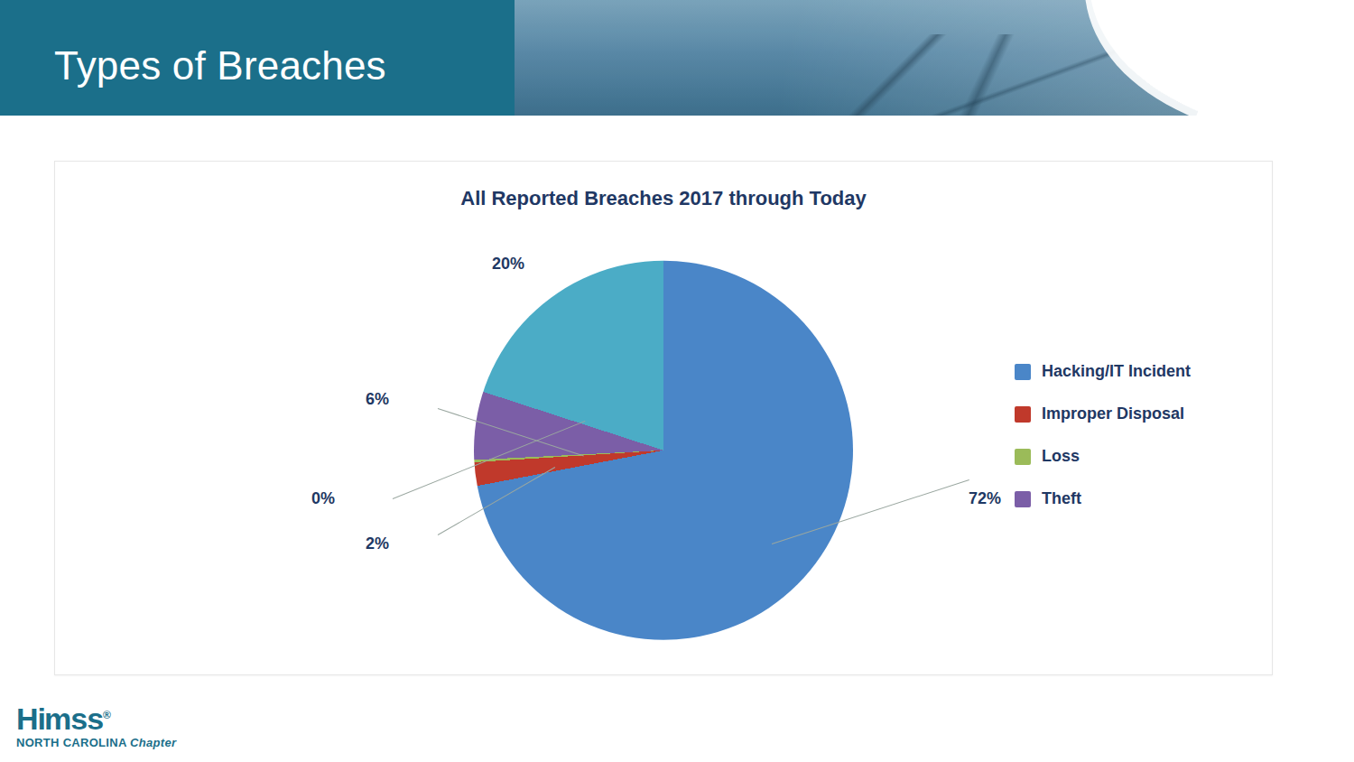Types of Breaches
All Reported Breaches 2017 through Today
72% 20% 6% 0% 2%
Hacking/IT Incident
Improper Disposal
Loss
Theft
Himss®
NORTH CAROLINA Chapter